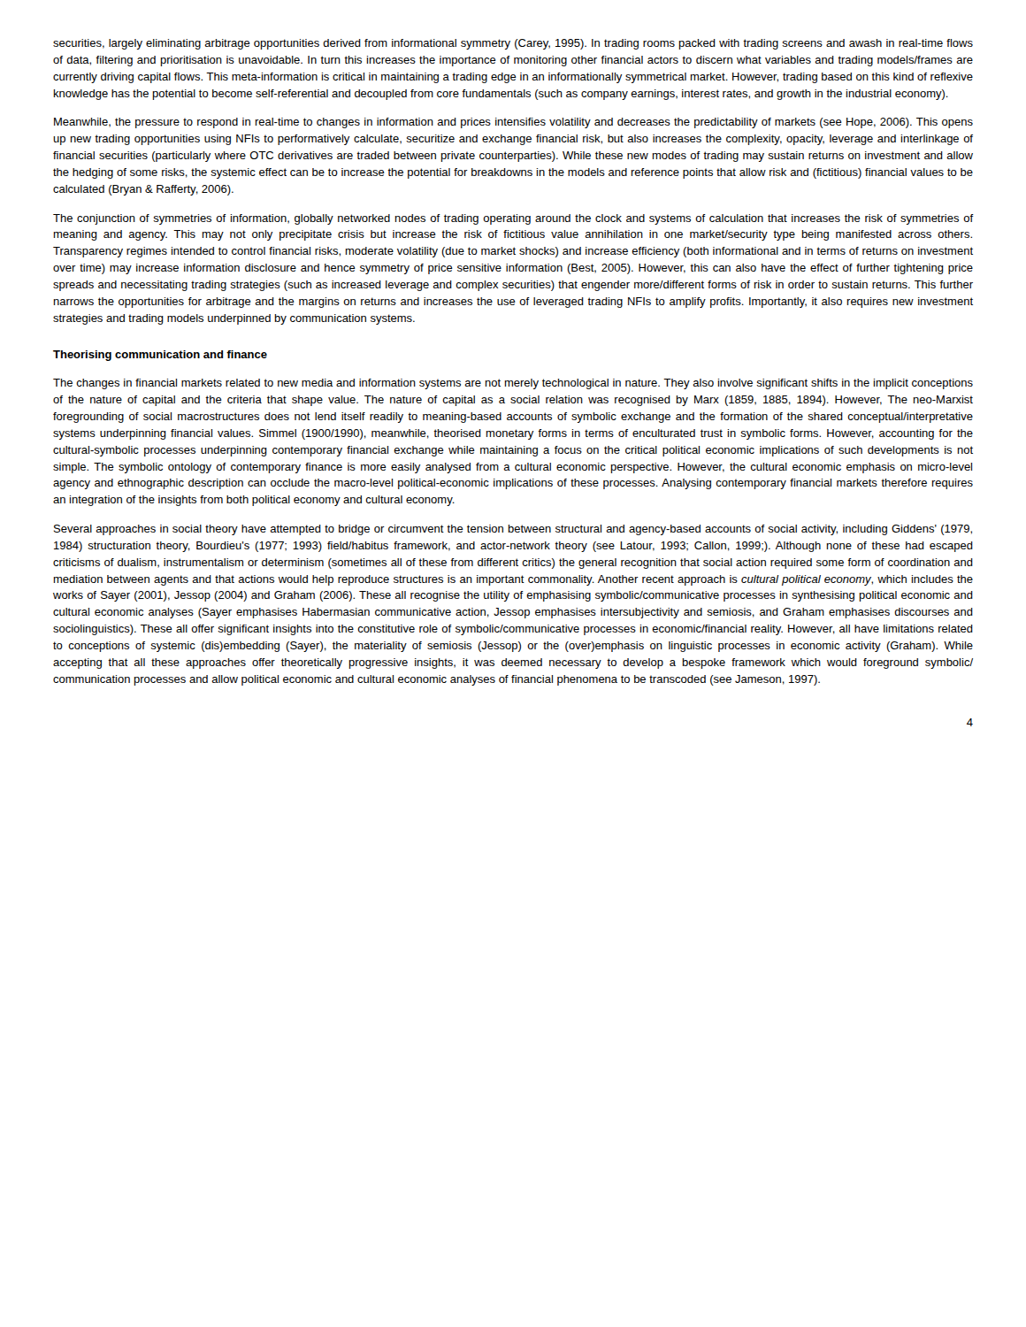securities, largely eliminating arbitrage opportunities derived from informational symmetry (Carey, 1995). In trading rooms packed with trading screens and awash in real-time flows of data, filtering and prioritisation is unavoidable. In turn this increases the importance of monitoring other financial actors to discern what variables and trading models/frames are currently driving capital flows. This meta-information is critical in maintaining a trading edge in an informationally symmetrical market. However, trading based on this kind of reflexive knowledge has the potential to become self-referential and decoupled from core fundamentals (such as company earnings, interest rates, and growth in the industrial economy).
Meanwhile, the pressure to respond in real-time to changes in information and prices intensifies volatility and decreases the predictability of markets (see Hope, 2006). This opens up new trading opportunities using NFIs to performatively calculate, securitize and exchange financial risk, but also increases the complexity, opacity, leverage and interlinkage of financial securities (particularly where OTC derivatives are traded between private counterparties). While these new modes of trading may sustain returns on investment and allow the hedging of some risks, the systemic effect can be to increase the potential for breakdowns in the models and reference points that allow risk and (fictitious) financial values to be calculated (Bryan & Rafferty, 2006).
The conjunction of symmetries of information, globally networked nodes of trading operating around the clock and systems of calculation that increases the risk of symmetries of meaning and agency. This may not only precipitate crisis but increase the risk of fictitious value annihilation in one market/security type being manifested across others. Transparency regimes intended to control financial risks, moderate volatility (due to market shocks) and increase efficiency (both informational and in terms of returns on investment over time) may increase information disclosure and hence symmetry of price sensitive information (Best, 2005). However, this can also have the effect of further tightening price spreads and necessitating trading strategies (such as increased leverage and complex securities) that engender more/different forms of risk in order to sustain returns. This further narrows the opportunities for arbitrage and the margins on returns and increases the use of leveraged trading NFIs to amplify profits. Importantly, it also requires new investment strategies and trading models underpinned by communication systems.
Theorising communication and finance
The changes in financial markets related to new media and information systems are not merely technological in nature. They also involve significant shifts in the implicit conceptions of the nature of capital and the criteria that shape value. The nature of capital as a social relation was recognised by Marx (1859, 1885, 1894). However, The neo-Marxist foregrounding of social macrostructures does not lend itself readily to meaning-based accounts of symbolic exchange and the formation of the shared conceptual/interpretative systems underpinning financial values. Simmel (1900/1990), meanwhile, theorised monetary forms in terms of enculturated trust in symbolic forms. However, accounting for the cultural-symbolic processes underpinning contemporary financial exchange while maintaining a focus on the critical political economic implications of such developments is not simple. The symbolic ontology of contemporary finance is more easily analysed from a cultural economic perspective. However, the cultural economic emphasis on micro-level agency and ethnographic description can occlude the macro-level political-economic implications of these processes. Analysing contemporary financial markets therefore requires an integration of the insights from both political economy and cultural economy.
Several approaches in social theory have attempted to bridge or circumvent the tension between structural and agency-based accounts of social activity, including Giddens' (1979, 1984) structuration theory, Bourdieu's (1977; 1993) field/habitus framework, and actor-network theory (see Latour, 1993; Callon, 1999;). Although none of these had escaped criticisms of dualism, instrumentalism or determinism (sometimes all of these from different critics) the general recognition that social action required some form of coordination and mediation between agents and that actions would help reproduce structures is an important commonality. Another recent approach is cultural political economy, which includes the works of Sayer (2001), Jessop (2004) and Graham (2006). These all recognise the utility of emphasising symbolic/communicative processes in synthesising political economic and cultural economic analyses (Sayer emphasises Habermasian communicative action, Jessop emphasises intersubjectivity and semiosis, and Graham emphasises discourses and sociolinguistics). These all offer significant insights into the constitutive role of symbolic/communicative processes in economic/financial reality. However, all have limitations related to conceptions of systemic (dis)embedding (Sayer), the materiality of semiosis (Jessop) or the (over)emphasis on linguistic processes in economic activity (Graham). While accepting that all these approaches offer theoretically progressive insights, it was deemed necessary to develop a bespoke framework which would foreground symbolic/ communication processes and allow political economic and cultural economic analyses of financial phenomena to be transcoded (see Jameson, 1997).
4